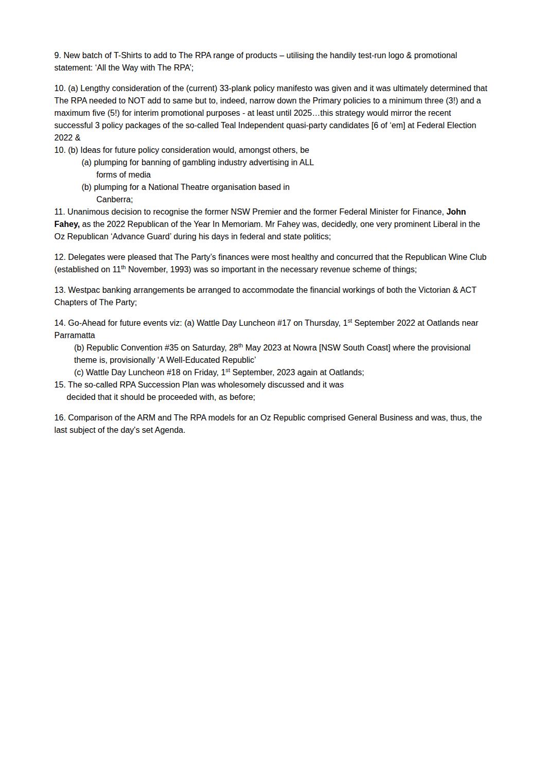9. New batch of T-Shirts to add to The RPA range of products – utilising the handily test-run logo & promotional statement: ‘All the Way with The RPA’;
10. (a) Lengthy consideration of the (current) 33-plank policy manifesto was given and it was ultimately determined that The RPA needed to NOT add to same but to, indeed, narrow down the Primary policies to a minimum three (3!) and a maximum five (5!) for interim promotional purposes - at least until 2025…this strategy would mirror the recent successful 3 policy packages of the so-called Teal Independent quasi-party candidates [6 of ‘em] at Federal Election 2022 &
10. (b) Ideas for future policy consideration would, amongst others, be
(a) plumping for banning of gambling industry advertising in ALL
forms of media
(b) plumping for a National Theatre organisation based in
Canberra;
11. Unanimous decision to recognise the former NSW Premier and the former Federal Minister for Finance, John Fahey, as the 2022 Republican of the Year In Memoriam. Mr Fahey was, decidedly, one very prominent Liberal in the Oz Republican ‘Advance Guard’ during his days in federal and state politics;
12. Delegates were pleased that The Party’s finances were most healthy and concurred that the Republican Wine Club (established on 11th November, 1993) was so important in the necessary revenue scheme of things;
13. Westpac banking arrangements be arranged to accommodate the financial workings of both the Victorian & ACT Chapters of The Party;
14. Go-Ahead for future events viz: (a) Wattle Day Luncheon #17 on Thursday, 1st September 2022 at Oatlands near Parramatta
(b) Republic Convention #35 on Saturday, 28th May 2023 at Nowra [NSW South Coast] where the provisional theme is, provisionally ‘A Well-Educated Republic’
(c) Wattle Day Luncheon #18 on Friday, 1st September, 2023 again at Oatlands;
15. The so-called RPA Succession Plan was wholesomely discussed and it was
decided that it should be proceeded with, as before;
16. Comparison of the ARM and The RPA models for an Oz Republic comprised General Business and was, thus, the last subject of the day's set Agenda.